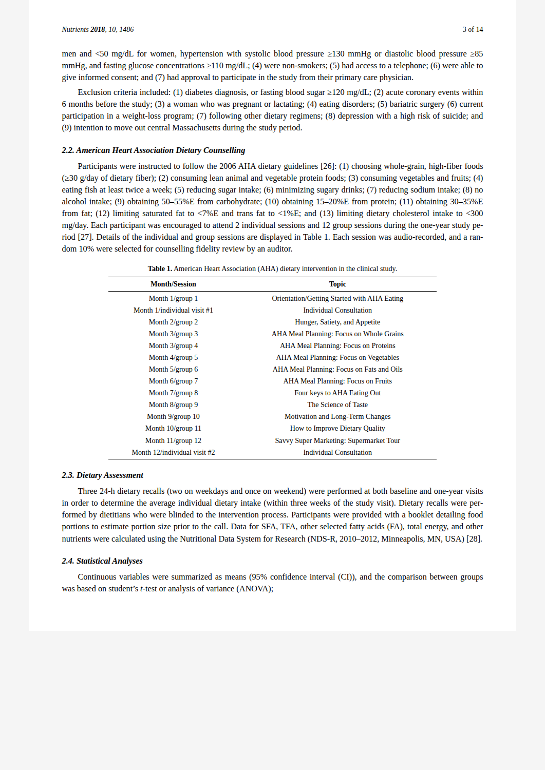Nutrients 2018, 10, 1486 3 of 14
men and <50 mg/dL for women, hypertension with systolic blood pressure ≥130 mmHg or diastolic blood pressure ≥85 mmHg, and fasting glucose concentrations ≥110 mg/dL; (4) were non-smokers; (5) had access to a telephone; (6) were able to give informed consent; and (7) had approval to participate in the study from their primary care physician.
Exclusion criteria included: (1) diabetes diagnosis, or fasting blood sugar ≥120 mg/dL; (2) acute coronary events within 6 months before the study; (3) a woman who was pregnant or lactating; (4) eating disorders; (5) bariatric surgery (6) current participation in a weight-loss program; (7) following other dietary regimens; (8) depression with a high risk of suicide; and (9) intention to move out central Massachusetts during the study period.
2.2. American Heart Association Dietary Counselling
Participants were instructed to follow the 2006 AHA dietary guidelines [26]: (1) choosing whole-grain, high-fiber foods (≥30 g/day of dietary fiber); (2) consuming lean animal and vegetable protein foods; (3) consuming vegetables and fruits; (4) eating fish at least twice a week; (5) reducing sugar intake; (6) minimizing sugary drinks; (7) reducing sodium intake; (8) no alcohol intake; (9) obtaining 50–55%E from carbohydrate; (10) obtaining 15–20%E from protein; (11) obtaining 30–35%E from fat; (12) limiting saturated fat to <7%E and trans fat to <1%E; and (13) limiting dietary cholesterol intake to <300 mg/day. Each participant was encouraged to attend 2 individual sessions and 12 group sessions during the one-year study period [27]. Details of the individual and group sessions are displayed in Table 1. Each session was audio-recorded, and a random 10% were selected for counselling fidelity review by an auditor.
Table 1. American Heart Association (AHA) dietary intervention in the clinical study.
| Month/Session | Topic |
| --- | --- |
| Month 1/group 1 | Orientation/Getting Started with AHA Eating |
| Month 1/individual visit #1 | Individual Consultation |
| Month 2/group 2 | Hunger, Satiety, and Appetite |
| Month 3/group 3 | AHA Meal Planning: Focus on Whole Grains |
| Month 3/group 4 | AHA Meal Planning: Focus on Proteins |
| Month 4/group 5 | AHA Meal Planning: Focus on Vegetables |
| Month 5/group 6 | AHA Meal Planning: Focus on Fats and Oils |
| Month 6/group 7 | AHA Meal Planning: Focus on Fruits |
| Month 7/group 8 | Four keys to AHA Eating Out |
| Month 8/group 9 | The Science of Taste |
| Month 9/group 10 | Motivation and Long-Term Changes |
| Month 10/group 11 | How to Improve Dietary Quality |
| Month 11/group 12 | Savvy Super Marketing: Supermarket Tour |
| Month 12/individual visit #2 | Individual Consultation |
2.3. Dietary Assessment
Three 24-h dietary recalls (two on weekdays and once on weekend) were performed at both baseline and one-year visits in order to determine the average individual dietary intake (within three weeks of the study visit). Dietary recalls were performed by dietitians who were blinded to the intervention process. Participants were provided with a booklet detailing food portions to estimate portion size prior to the call. Data for SFA, TFA, other selected fatty acids (FA), total energy, and other nutrients were calculated using the Nutritional Data System for Research (NDS-R, 2010–2012, Minneapolis, MN, USA) [28].
2.4. Statistical Analyses
Continuous variables were summarized as means (95% confidence interval (CI)), and the comparison between groups was based on student’s t-test or analysis of variance (ANOVA);